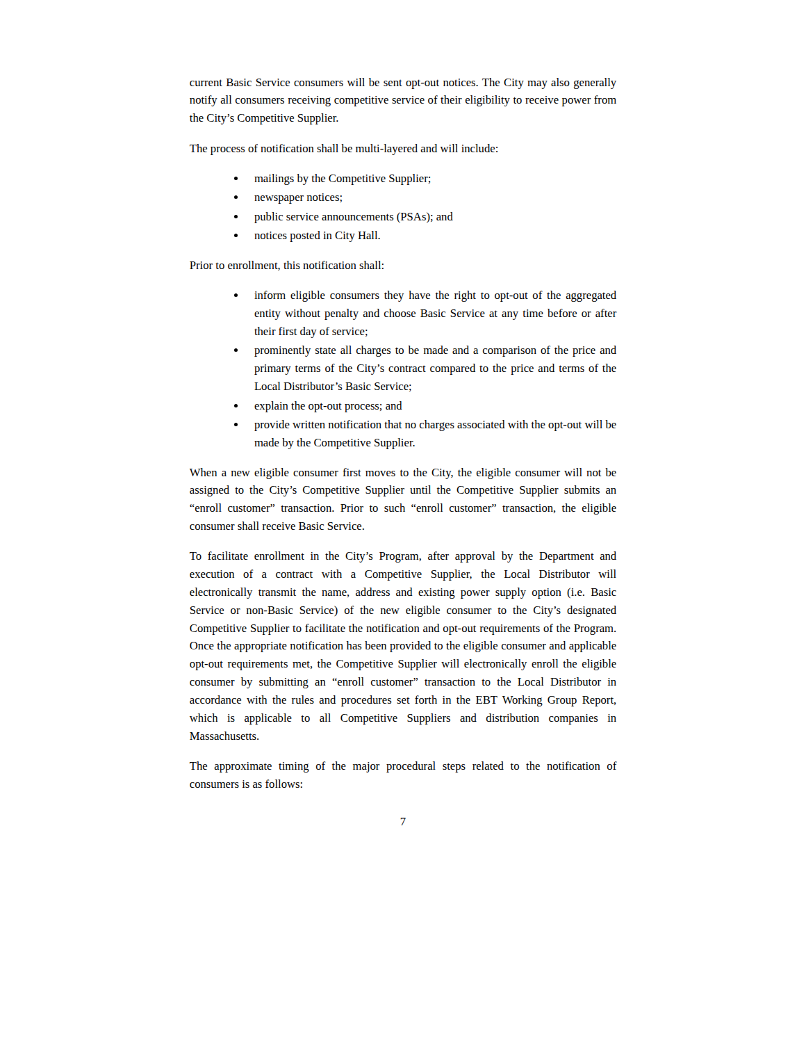current Basic Service consumers will be sent opt-out notices. The City may also generally notify all consumers receiving competitive service of their eligibility to receive power from the City’s Competitive Supplier.
The process of notification shall be multi-layered and will include:
mailings by the Competitive Supplier;
newspaper notices;
public service announcements (PSAs); and
notices posted in City Hall.
Prior to enrollment, this notification shall:
inform eligible consumers they have the right to opt-out of the aggregated entity without penalty and choose Basic Service at any time before or after their first day of service;
prominently state all charges to be made and a comparison of the price and primary terms of the City’s contract compared to the price and terms of the Local Distributor’s Basic Service;
explain the opt-out process; and
provide written notification that no charges associated with the opt-out will be made by the Competitive Supplier.
When a new eligible consumer first moves to the City, the eligible consumer will not be assigned to the City’s Competitive Supplier until the Competitive Supplier submits an “enroll customer” transaction. Prior to such “enroll customer” transaction, the eligible consumer shall receive Basic Service.
To facilitate enrollment in the City’s Program, after approval by the Department and execution of a contract with a Competitive Supplier, the Local Distributor will electronically transmit the name, address and existing power supply option (i.e. Basic Service or non-Basic Service) of the new eligible consumer to the City’s designated Competitive Supplier to facilitate the notification and opt-out requirements of the Program. Once the appropriate notification has been provided to the eligible consumer and applicable opt-out requirements met, the Competitive Supplier will electronically enroll the eligible consumer by submitting an “enroll customer” transaction to the Local Distributor in accordance with the rules and procedures set forth in the EBT Working Group Report, which is applicable to all Competitive Suppliers and distribution companies in Massachusetts.
The approximate timing of the major procedural steps related to the notification of consumers is as follows:
7